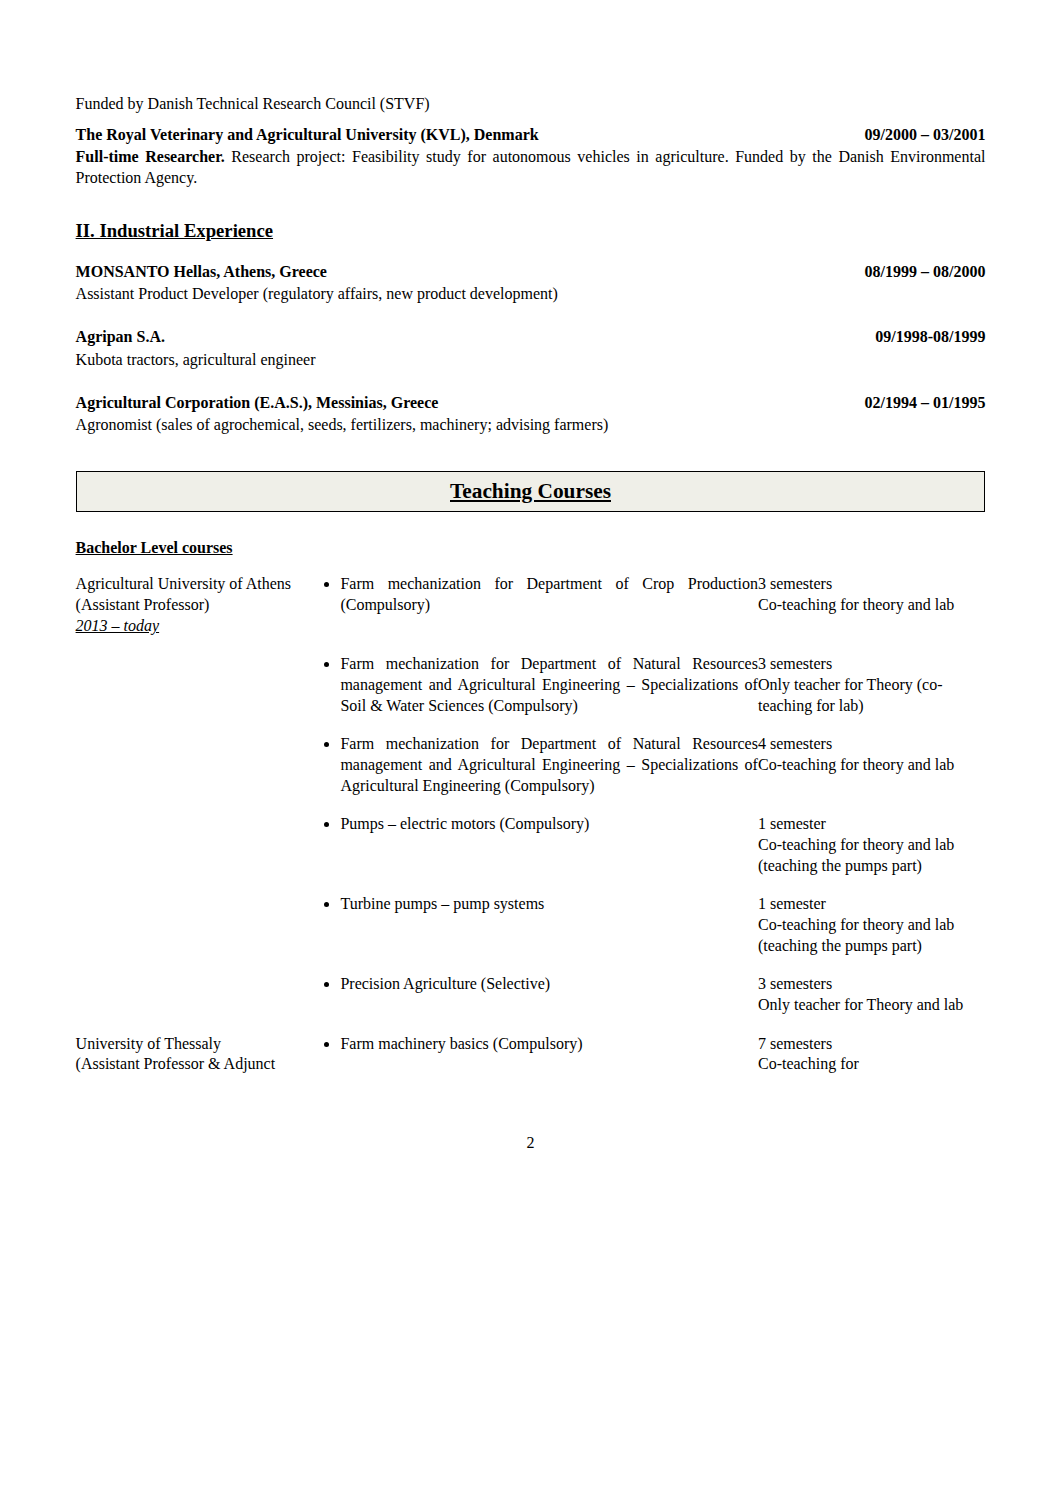Funded by Danish Technical Research Council (STVF)
The Royal Veterinary and Agricultural University (KVL), Denmark 09/2000 – 03/2001
Full-time Researcher. Research project: Feasibility study for autonomous vehicles in agriculture. Funded by the Danish Environmental Protection Agency.
II. Industrial Experience
MONSANTO Hellas, Athens, Greece 08/1999 – 08/2000
Assistant Product Developer (regulatory affairs, new product development)
Agripan S.A. 09/1998-08/1999
Kubota tractors, agricultural engineer
Agricultural Corporation (E.A.S.), Messinias, Greece 02/1994 – 01/1995
Agronomist (sales of agrochemical, seeds, fertilizers, machinery; advising farmers)
Teaching Courses
Bachelor Level courses
| Agricultural University of Athens (Assistant Professor) 2013 – today | Farm mechanization for Department of Crop Production (Compulsory) | 3 semesters Co-teaching for theory and lab |
| | Farm mechanization for Department of Natural Resources management and Agricultural Engineering – Specializations of Soil & Water Sciences (Compulsory) | 3 semesters Only teacher for Theory (co-teaching for lab) |
| | Farm mechanization for Department of Natural Resources management and Agricultural Engineering – Specializations of Agricultural Engineering (Compulsory) | 4 semesters Co-teaching for theory and lab |
| | Pumps – electric motors (Compulsory) | 1 semester Co-teaching for theory and lab (teaching the pumps part) |
| | Turbine pumps – pump systems | 1 semester Co-teaching for theory and lab (teaching the pumps part) |
| | Precision Agriculture (Selective) | 3 semesters Only teacher for Theory and lab |
| University of Thessaly (Assistant Professor & Adjunct | Farm machinery basics (Compulsory) | 7 semesters Co-teaching for |
2